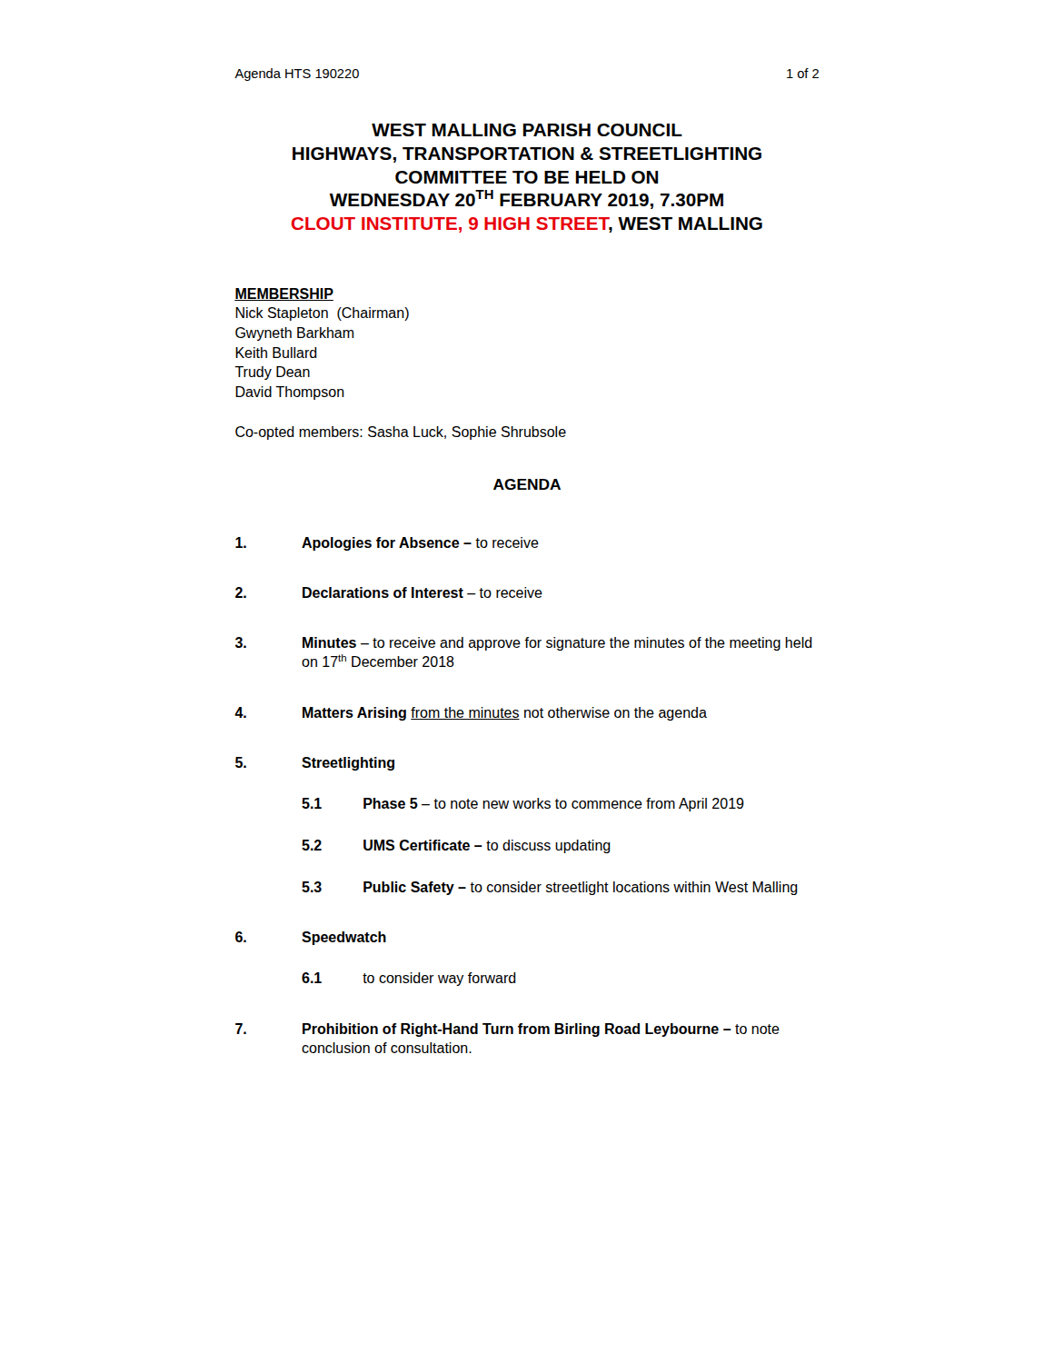Agenda HTS 190220 1 of 2
WEST MALLING PARISH COUNCIL
HIGHWAYS, TRANSPORTATION & STREETLIGHTING
COMMITTEE TO BE HELD ON
WEDNESDAY 20TH FEBRUARY 2019, 7.30PM
CLOUT INSTITUTE, 9 HIGH STREET, WEST MALLING
MEMBERSHIP
Nick Stapleton (Chairman)
Gwyneth Barkham
Keith Bullard
Trudy Dean
David Thompson
Co-opted members: Sasha Luck, Sophie Shrubsole
AGENDA
1. Apologies for Absence – to receive
2. Declarations of Interest – to receive
3. Minutes – to receive and approve for signature the minutes of the meeting held on 17th December 2018
4. Matters Arising from the minutes not otherwise on the agenda
5. Streetlighting
5.1 Phase 5 – to note new works to commence from April 2019
5.2 UMS Certificate – to discuss updating
5.3 Public Safety – to consider streetlight locations within West Malling
6. Speedwatch
6.1 to consider way forward
7. Prohibition of Right-Hand Turn from Birling Road Leybourne – to note conclusion of consultation.